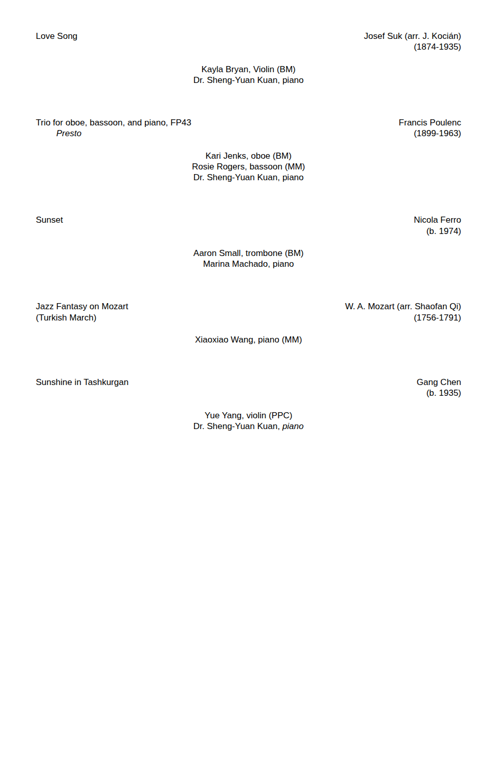Love Song
Josef Suk (arr. J. Kocián)
(1874-1935)
Kayla Bryan, Violin (BM)
Dr. Sheng-Yuan Kuan, piano
Trio for oboe, bassoon, and piano, FP43
Francis Poulenc
Presto
(1899-1963)
Kari Jenks, oboe (BM)
Rosie Rogers, bassoon (MM)
Dr. Sheng-Yuan Kuan, piano
Sunset
Nicola Ferro
(b. 1974)
Aaron Small, trombone (BM)
Marina Machado, piano
Jazz Fantasy on Mozart
W. A. Mozart (arr. Shaofan Qi)
(Turkish March)
(1756-1791)
Xiaoxiao Wang, piano (MM)
Sunshine in Tashkurgan
Gang Chen
(b. 1935)
Yue Yang, violin (PPC)
Dr. Sheng-Yuan Kuan, piano